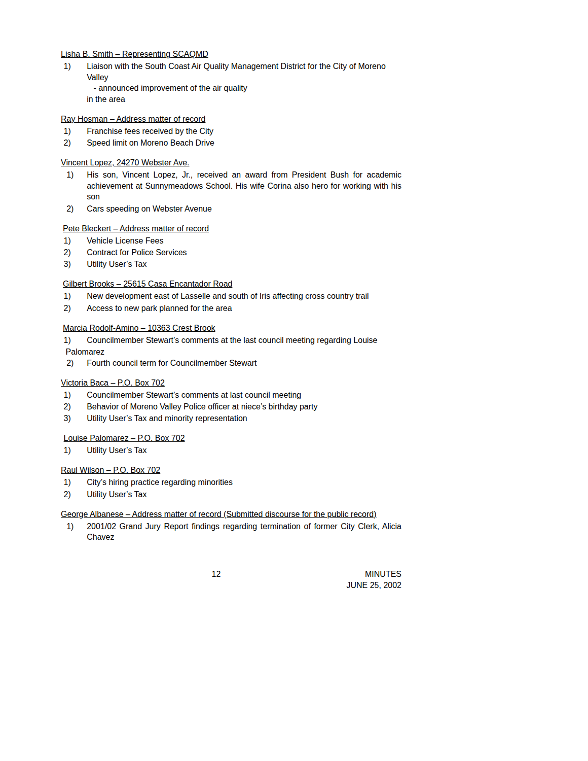Lisha B. Smith – Representing SCAQMD
1)
Liaison with the South Coast Air Quality Management District for the City of Moreno Valley
- announced improvement of the air quality
in the area
Ray Hosman – Address matter of record
1)
Franchise fees received by the City
2)
Speed limit on Moreno Beach Drive
Vincent Lopez, 24270 Webster Ave.
1)
His son, Vincent Lopez, Jr., received an award from President Bush for academic achievement at Sunnymeadows School. His wife Corina also hero for working with his son
2)
Cars speeding on Webster Avenue
Pete Bleckert – Address matter of record
1)
Vehicle License Fees
2)
Contract for Police Services
3)
Utility User’s Tax
Gilbert Brooks – 25615 Casa Encantador Road
1)
New development east of Lasselle and south of Iris affecting cross country trail
2)
Access to new park planned for the area
Marcia Rodolf-Amino – 10363 Crest Brook
1)
Councilmember Stewart’s comments at the last council meeting regarding Louise
Palomarez
2)
Fourth council term for Councilmember Stewart
Victoria Baca – P.O. Box 702
1)
Councilmember Stewart’s comments at last council meeting
2)
Behavior of Moreno Valley Police officer at niece’s birthday party
3)
Utility User’s Tax and minority representation
Louise Palomarez – P.O. Box 702
1)
Utility User’s Tax
Raul Wilson – P.O. Box 702
1)
City’s hiring practice regarding minorities
2)
Utility User’s Tax
George Albanese – Address matter of record (Submitted discourse for the public record)
1)
2001/02 Grand Jury Report findings regarding termination of former City Clerk, Alicia Chavez
12
MINUTES
JUNE 25, 2002